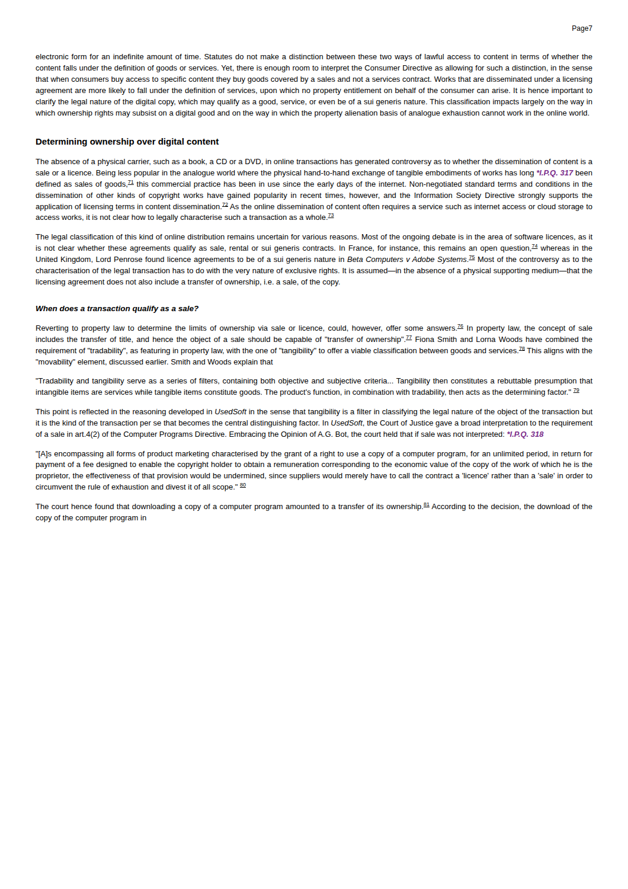Page7
electronic form for an indefinite amount of time. Statutes do not make a distinction between these two ways of lawful access to content in terms of whether the content falls under the definition of goods or services. Yet, there is enough room to interpret the Consumer Directive as allowing for such a distinction, in the sense that when consumers buy access to specific content they buy goods covered by a sales and not a services contract. Works that are disseminated under a licensing agreement are more likely to fall under the definition of services, upon which no property entitlement on behalf of the consumer can arise. It is hence important to clarify the legal nature of the digital copy, which may qualify as a good, service, or even be of a sui generis nature. This classification impacts largely on the way in which ownership rights may subsist on a digital good and on the way in which the property alienation basis of analogue exhaustion cannot work in the online world.
Determining ownership over digital content
The absence of a physical carrier, such as a book, a CD or a DVD, in online transactions has generated controversy as to whether the dissemination of content is a sale or a licence. Being less popular in the analogue world where the physical hand-to-hand exchange of tangible embodiments of works has long *I.P.Q. 317 been defined as sales of goods,71 this commercial practice has been in use since the early days of the internet. Non-negotiated standard terms and conditions in the dissemination of other kinds of copyright works have gained popularity in recent times, however, and the Information Society Directive strongly supports the application of licensing terms in content dissemination.72 As the online dissemination of content often requires a service such as internet access or cloud storage to access works, it is not clear how to legally characterise such a transaction as a whole.73
The legal classification of this kind of online distribution remains uncertain for various reasons. Most of the ongoing debate is in the area of software licences, as it is not clear whether these agreements qualify as sale, rental or sui generis contracts. In France, for instance, this remains an open question,74 whereas in the United Kingdom, Lord Penrose found licence agreements to be of a sui generis nature in Beta Computers v Adobe Systems.75 Most of the controversy as to the characterisation of the legal transaction has to do with the very nature of exclusive rights. It is assumed—in the absence of a physical supporting medium—that the licensing agreement does not also include a transfer of ownership, i.e. a sale, of the copy.
When does a transaction qualify as a sale?
Reverting to property law to determine the limits of ownership via sale or licence, could, however, offer some answers.76 In property law, the concept of sale includes the transfer of title, and hence the object of a sale should be capable of "transfer of ownership".77 Fiona Smith and Lorna Woods have combined the requirement of "tradability", as featuring in property law, with the one of "tangibility" to offer a viable classification between goods and services.78 This aligns with the "movability" element, discussed earlier. Smith and Woods explain that
"Tradability and tangibility serve as a series of filters, containing both objective and subjective criteria... Tangibility then constitutes a rebuttable presumption that intangible items are services while tangible items constitute goods. The product's function, in combination with tradability, then acts as the determining factor." 79
This point is reflected in the reasoning developed in UsedSoft in the sense that tangibility is a filter in classifying the legal nature of the object of the transaction but it is the kind of the transaction per se that becomes the central distinguishing factor. In UsedSoft, the Court of Justice gave a broad interpretation to the requirement of a sale in art.4(2) of the Computer Programs Directive. Embracing the Opinion of A.G. Bot, the court held that if sale was not interpreted: *I.P.Q. 318
"[A]s encompassing all forms of product marketing characterised by the grant of a right to use a copy of a computer program, for an unlimited period, in return for payment of a fee designed to enable the copyright holder to obtain a remuneration corresponding to the economic value of the copy of the work of which he is the proprietor, the effectiveness of that provision would be undermined, since suppliers would merely have to call the contract a 'licence' rather than a 'sale' in order to circumvent the rule of exhaustion and divest it of all scope." 80
The court hence found that downloading a copy of a computer program amounted to a transfer of its ownership.81 According to the decision, the download of the copy of the computer program in